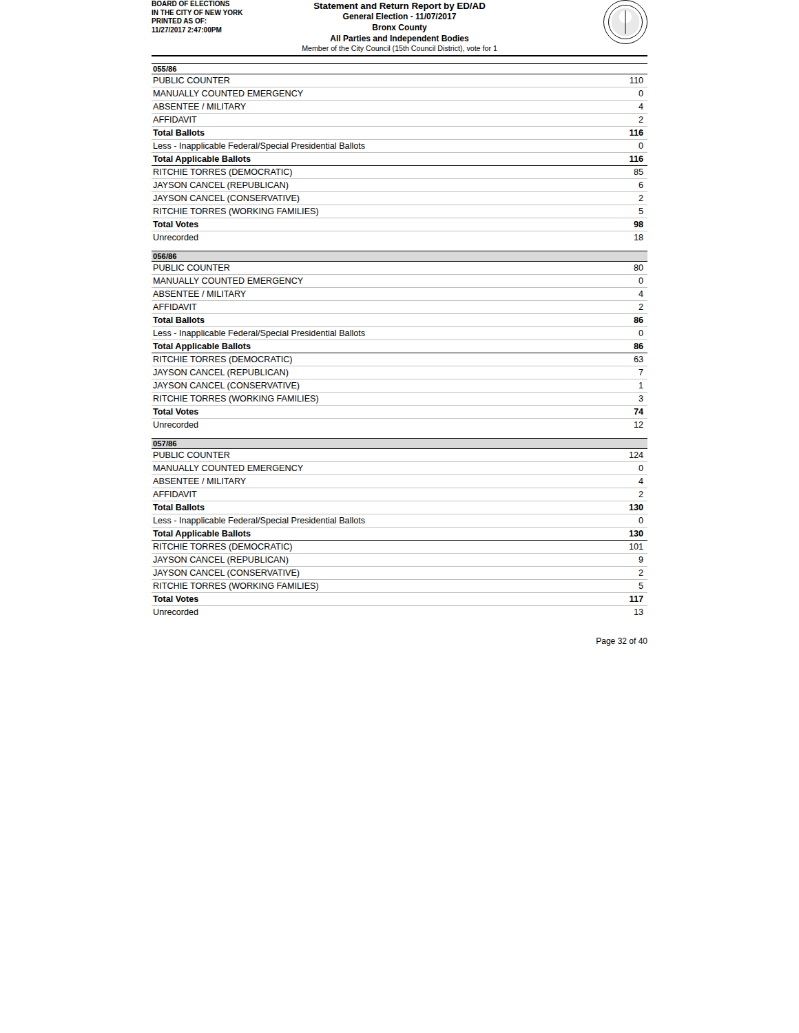BOARD OF ELECTIONS
IN THE CITY OF NEW YORK
PRINTED AS OF:
11/27/2017 2:47:00PM
Statement and Return Report by ED/AD
General Election - 11/07/2017
Bronx County
All Parties and Independent Bodies
Member of the City Council (15th Council District), vote for 1
055/86
| PUBLIC COUNTER | 110 |
| MANUALLY COUNTED EMERGENCY | 0 |
| ABSENTEE / MILITARY | 4 |
| AFFIDAVIT | 2 |
| Total Ballots | 116 |
| Less - Inapplicable Federal/Special Presidential Ballots | 0 |
| Total Applicable Ballots | 116 |
| RITCHIE TORRES (DEMOCRATIC) | 85 |
| JAYSON CANCEL (REPUBLICAN) | 6 |
| JAYSON CANCEL (CONSERVATIVE) | 2 |
| RITCHIE TORRES (WORKING FAMILIES) | 5 |
| Total Votes | 98 |
| Unrecorded | 18 |
056/86
| PUBLIC COUNTER | 80 |
| MANUALLY COUNTED EMERGENCY | 0 |
| ABSENTEE / MILITARY | 4 |
| AFFIDAVIT | 2 |
| Total Ballots | 86 |
| Less - Inapplicable Federal/Special Presidential Ballots | 0 |
| Total Applicable Ballots | 86 |
| RITCHIE TORRES (DEMOCRATIC) | 63 |
| JAYSON CANCEL (REPUBLICAN) | 7 |
| JAYSON CANCEL (CONSERVATIVE) | 1 |
| RITCHIE TORRES (WORKING FAMILIES) | 3 |
| Total Votes | 74 |
| Unrecorded | 12 |
057/86
| PUBLIC COUNTER | 124 |
| MANUALLY COUNTED EMERGENCY | 0 |
| ABSENTEE / MILITARY | 4 |
| AFFIDAVIT | 2 |
| Total Ballots | 130 |
| Less - Inapplicable Federal/Special Presidential Ballots | 0 |
| Total Applicable Ballots | 130 |
| RITCHIE TORRES (DEMOCRATIC) | 101 |
| JAYSON CANCEL (REPUBLICAN) | 9 |
| JAYSON CANCEL (CONSERVATIVE) | 2 |
| RITCHIE TORRES (WORKING FAMILIES) | 5 |
| Total Votes | 117 |
| Unrecorded | 13 |
Page 32 of 40